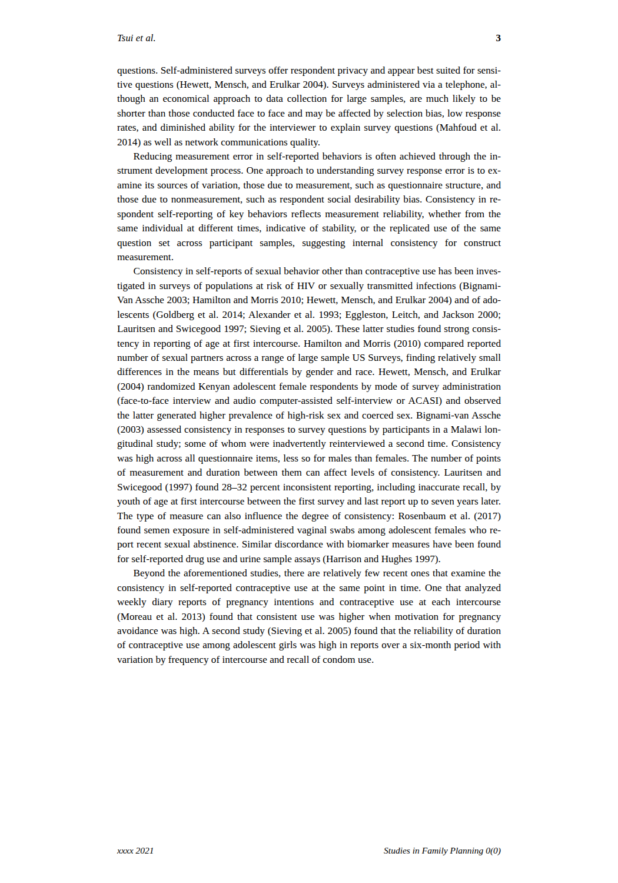Tsui et al. 3
questions. Self-administered surveys offer respondent privacy and appear best suited for sensitive questions (Hewett, Mensch, and Erulkar 2004). Surveys administered via a telephone, although an economical approach to data collection for large samples, are much likely to be shorter than those conducted face to face and may be affected by selection bias, low response rates, and diminished ability for the interviewer to explain survey questions (Mahfoud et al. 2014) as well as network communications quality.
Reducing measurement error in self-reported behaviors is often achieved through the instrument development process. One approach to understanding survey response error is to examine its sources of variation, those due to measurement, such as questionnaire structure, and those due to nonmeasurement, such as respondent social desirability bias. Consistency in respondent self-reporting of key behaviors reflects measurement reliability, whether from the same individual at different times, indicative of stability, or the replicated use of the same question set across participant samples, suggesting internal consistency for construct measurement.
Consistency in self-reports of sexual behavior other than contraceptive use has been investigated in surveys of populations at risk of HIV or sexually transmitted infections (Bignami-Van Assche 2003; Hamilton and Morris 2010; Hewett, Mensch, and Erulkar 2004) and of adolescents (Goldberg et al. 2014; Alexander et al. 1993; Eggleston, Leitch, and Jackson 2000; Lauritsen and Swicegood 1997; Sieving et al. 2005). These latter studies found strong consistency in reporting of age at first intercourse. Hamilton and Morris (2010) compared reported number of sexual partners across a range of large sample US Surveys, finding relatively small differences in the means but differentials by gender and race. Hewett, Mensch, and Erulkar (2004) randomized Kenyan adolescent female respondents by mode of survey administration (face-to-face interview and audio computer-assisted self-interview or ACASI) and observed the latter generated higher prevalence of high-risk sex and coerced sex. Bignami-van Assche (2003) assessed consistency in responses to survey questions by participants in a Malawi longitudinal study; some of whom were inadvertently reinterviewed a second time. Consistency was high across all questionnaire items, less so for males than females. The number of points of measurement and duration between them can affect levels of consistency. Lauritsen and Swicegood (1997) found 28–32 percent inconsistent reporting, including inaccurate recall, by youth of age at first intercourse between the first survey and last report up to seven years later. The type of measure can also influence the degree of consistency: Rosenbaum et al. (2017) found semen exposure in self-administered vaginal swabs among adolescent females who report recent sexual abstinence. Similar discordance with biomarker measures have been found for self-reported drug use and urine sample assays (Harrison and Hughes 1997).
Beyond the aforementioned studies, there are relatively few recent ones that examine the consistency in self-reported contraceptive use at the same point in time. One that analyzed weekly diary reports of pregnancy intentions and contraceptive use at each intercourse (Moreau et al. 2013) found that consistent use was higher when motivation for pregnancy avoidance was high. A second study (Sieving et al. 2005) found that the reliability of duration of contraceptive use among adolescent girls was high in reports over a six-month period with variation by frequency of intercourse and recall of condom use.
xxxx 2021 Studies in Family Planning 0(0)